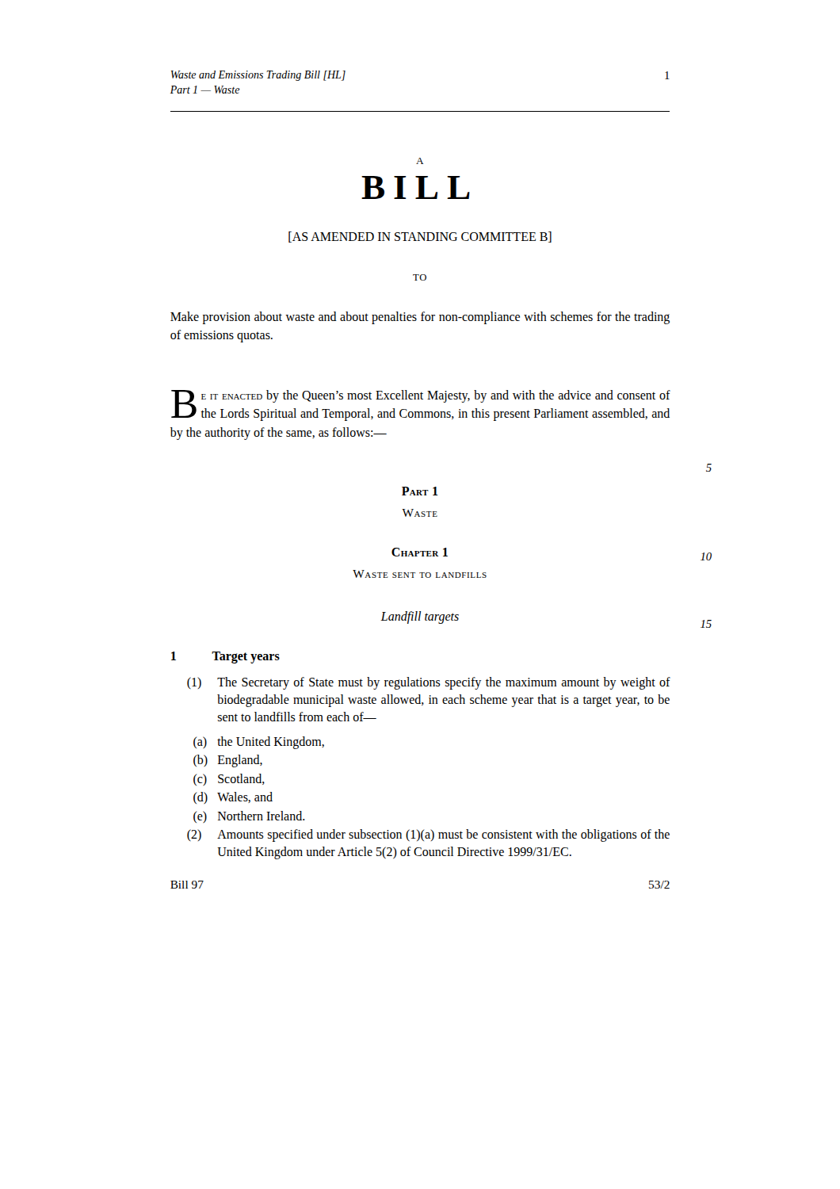Waste and Emissions Trading Bill [HL]
Part 1 — Waste
1
A
BILL
[AS AMENDED IN STANDING COMMITTEE B]
TO
Make provision about waste and about penalties for non-compliance with schemes for the trading of emissions quotas.
Be it enacted by the Queen’s most Excellent Majesty, by and with the advice and consent of the Lords Spiritual and Temporal, and Commons, in this present Parliament assembled, and by the authority of the same, as follows:—
Part 1
Waste
Chapter 1
Waste sent to landfills
Landfill targets
1 Target years
(1) The Secretary of State must by regulations specify the maximum amount by weight of biodegradable municipal waste allowed, in each scheme year that is a target year, to be sent to landfills from each of—
(a) the United Kingdom,
(b) England,
(c) Scotland,
(d) Wales, and
(e) Northern Ireland.
(2) Amounts specified under subsection (1)(a) must be consistent with the obligations of the United Kingdom under Article 5(2) of Council Directive 1999/31/EC.
5
10
15
Bill 97
53/2